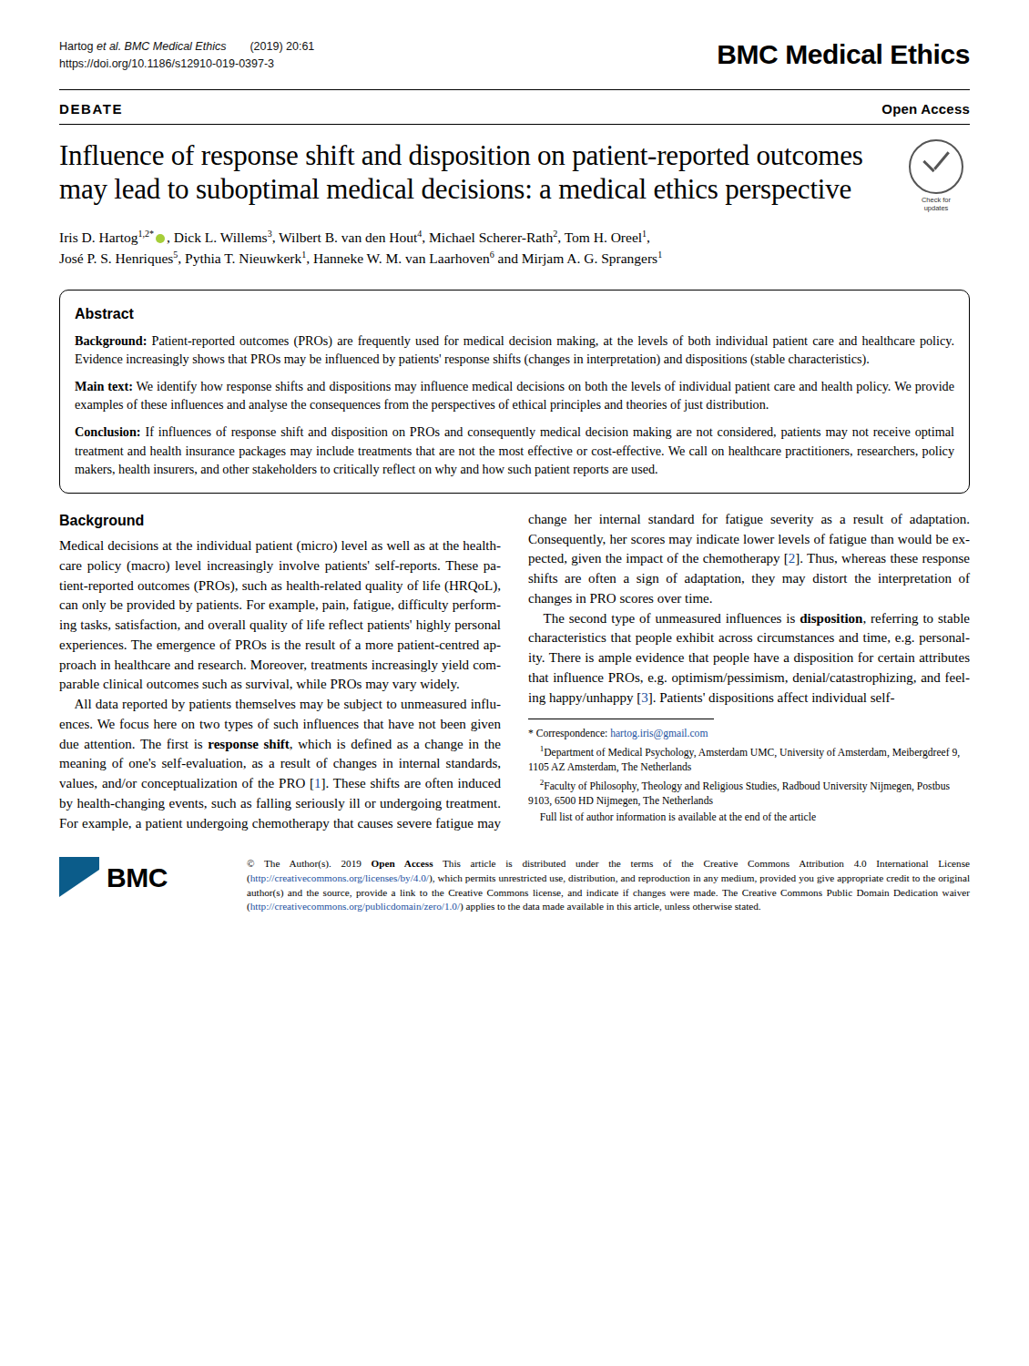Hartog et al. BMC Medical Ethics(2019) 20:61
https://doi.org/10.1186/s12910-019-0397-3
BMC Medical Ethics
Debate
Open Access
Influence of response shift and disposition on patient-reported outcomes may lead to suboptimal medical decisions: a medical ethics perspective
Check for
updates
Iris D. Hartog1,2* , Dick L. Willems3, Wilbert B. van den Hout4, Michael Scherer-Rath2, Tom H. Oreel1,
José P. S. Henriques5, Pythia T. Nieuwkerk1, Hanneke W. M. van Laarhoven6 and Mirjam A. G. Sprangers1
Abstract
Background: Patient-reported outcomes (PROs) are frequently used for medical decision making, at the levels of both individual patient care and healthcare policy. Evidence increasingly shows that PROs may be influenced by patients' response shifts (changes in interpretation) and dispositions (stable characteristics).
Main text: We identify how response shifts and dispositions may influence medical decisions on both the levels of individual patient care and health policy. We provide examples of these influences and analyse the consequences from the perspectives of ethical principles and theories of just distribution.
Conclusion: If influences of response shift and disposition on PROs and consequently medical decision making are not considered, patients may not receive optimal treatment and health insurance packages may include treatments that are not the most effective or cost-effective. We call on healthcare practitioners, researchers, policy makers, health insurers, and other stakeholders to critically reflect on why and how such patient reports are used.
Background
Medical decisions at the individual patient (micro) level as well as at the healthcare policy (macro) level increasingly involve patients' self-reports. These patient-reported outcomes (PROs), such as health-related quality of life (HRQoL), can only be provided by patients. For example, pain, fatigue, difficulty performing tasks, satisfaction, and overall quality of life reflect patients' highly personal experiences. The emergence of PROs is the result of a more patient-centred approach in healthcare and research. Moreover, treatments increasingly yield comparable clinical outcomes such as survival, while PROs may vary widely.
All data reported by patients themselves may be subject to unmeasured influences. We focus here on two types of such influences that have not been given due attention. The first is response shift, which is defined as a change in the meaning of one's self-evaluation, as a result of changes in internal standards, values, and/or conceptualization of the PRO [1]. These shifts are often induced by health-changing events, such as falling seriously ill or undergoing treatment. For example, a patient undergoing chemotherapy that causes severe fatigue may change her internal standard for fatigue severity as a result of adaptation. Consequently, her scores may indicate lower levels of fatigue than would be expected, given the impact of the chemotherapy [2]. Thus, whereas these response shifts are often a sign of adaptation, they may distort the interpretation of changes in PRO scores over time.
The second type of unmeasured influences is disposition, referring to stable characteristics that people exhibit across circumstances and time, e.g. personality. There is ample evidence that people have a disposition for certain attributes that influence PROs, e.g. optimism/pessimism, denial/catastrophizing, and feeling happy/unhappy [3]. Patients' dispositions affect individual self-
* Correspondence: hartog.iris@gmail.com
1Department of Medical Psychology, Amsterdam UMC, University of Amsterdam, Meibergdreef 9, 1105 AZ Amsterdam, The Netherlands
2Faculty of Philosophy, Theology and Religious Studies, Radboud University Nijmegen, Postbus 9103, 6500 HD Nijmegen, The Netherlands
Full list of author information is available at the end of the article
BMC
© The Author(s). 2019 Open Access This article is distributed under the terms of the Creative Commons Attribution 4.0 International License (http://creativecommons.org/licenses/by/4.0/), which permits unrestricted use, distribution, and reproduction in any medium, provided you give appropriate credit to the original author(s) and the source, provide a link to the Creative Commons license, and indicate if changes were made. The Creative Commons Public Domain Dedication waiver (http://creativecommons.org/publicdomain/zero/1.0/) applies to the data made available in this article, unless otherwise stated.